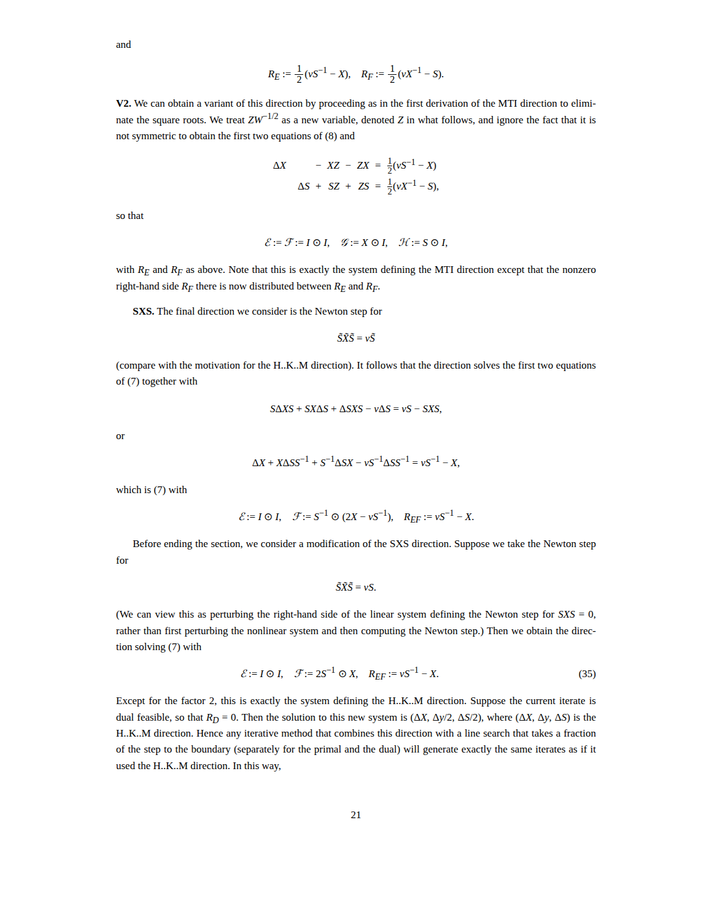and
RE := 12(νS−1 − X), RF := 12(νX−1 − S).
V2. We can obtain a variant of this direction by proceeding as in the first derivation of the MTI direction to eliminate the square roots. We treat ZW−1/2 as a new variable, denoted Z in what follows, and ignore the fact that it is not symmetric to obtain the first two equations of (8) and
| Δ X | | | − | XZ | − | ZX | = | 1 2 ( νS −1 − X ) |
| | | Δ S | + | SZ | + | ZS | = | 1 2 ( νX −1 − S ), |
so that
ℰ := ℱ := I ⊙ I, 𝒢 := X ⊙ I, ℋ := S ⊙ I,
with RE and RF as above. Note that this is exactly the system defining the MTI direction except that the nonzero right-hand side RF there is now distributed between RE and RF.
SXS. The final direction we consider is the Newton step for
S̃X̃S̃ = νS̃
(compare with the motivation for the H..K..M direction). It follows that the direction solves the first two equations of (7) together with
SΔXS + SXΔS + ΔSXS − ν ΔS = νS − SXS,
or
ΔX + XΔSS−1 + S−1ΔSX − νS−1ΔSS−1 = νS−1 − X,
which is (7) with
ℰ := I ⊙ I, ℱ := S−1 ⊙ (2X − νS−1), REF := νS−1 − X.
Before ending the section, we consider a modification of the SXS direction. Suppose we take the Newton step for
S̃X̃S̃ = νS.
(We can view this as perturbing the right-hand side of the linear system defining the Newton step for SXS = 0, rather than first perturbing the nonlinear system and then computing the Newton step.) Then we obtain the direction solving (7) with
ℰ := I ⊙ I, ℱ := 2S−1 ⊙ X, REF := νS−1 − X.
(35)
Except for the factor 2, this is exactly the system defining the H..K..M direction. Suppose the current iterate is dual feasible, so that RD = 0. Then the solution to this new system is (ΔX, Δy/2, ΔS/2), where (ΔX, Δy, ΔS) is the H..K..M direction. Hence any iterative method that combines this direction with a line search that takes a fraction of the step to the boundary (separately for the primal and the dual) will generate exactly the same iterates as if it used the H..K..M direction. In this way,
21